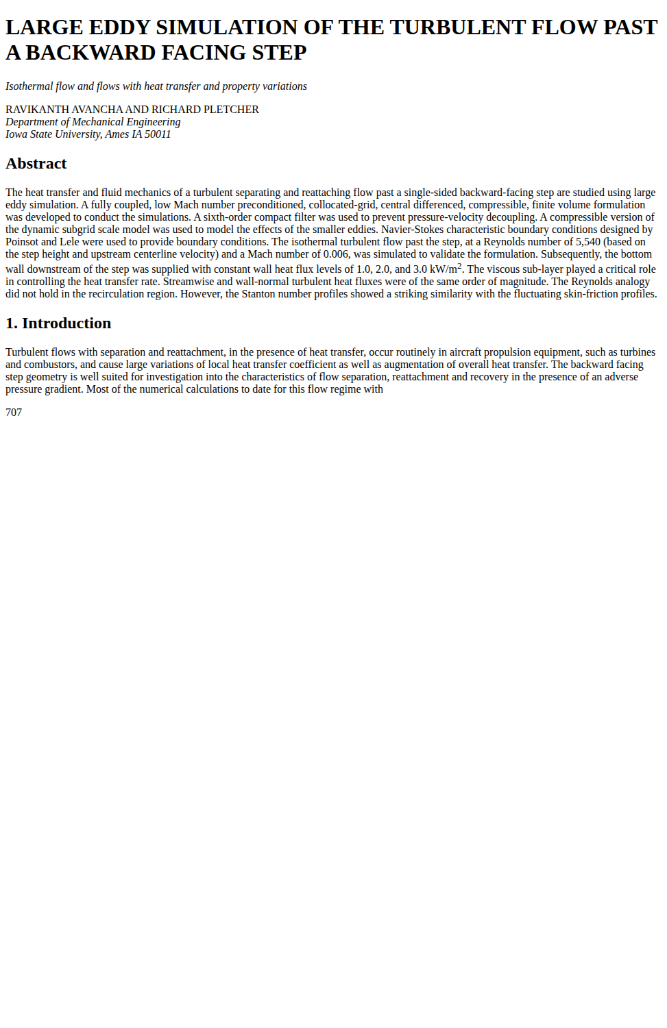LARGE EDDY SIMULATION OF THE TURBULENT FLOW PAST A BACKWARD FACING STEP
Isothermal flow and flows with heat transfer and property variations
RAVIKANTH AVANCHA AND RICHARD PLETCHER
Department of Mechanical Engineering
Iowa State University, Ames IA 50011
Abstract
The heat transfer and fluid mechanics of a turbulent separating and reattaching flow past a single-sided backward-facing step are studied using large eddy simulation. A fully coupled, low Mach number preconditioned, collocated-grid, central differenced, compressible, finite volume formulation was developed to conduct the simulations. A sixth-order compact filter was used to prevent pressure-velocity decoupling. A compressible version of the dynamic subgrid scale model was used to model the effects of the smaller eddies. Navier-Stokes characteristic boundary conditions designed by Poinsot and Lele were used to provide boundary conditions. The isothermal turbulent flow past the step, at a Reynolds number of 5,540 (based on the step height and upstream centerline velocity) and a Mach number of 0.006, was simulated to validate the formulation. Subsequently, the bottom wall downstream of the step was supplied with constant wall heat flux levels of 1.0, 2.0, and 3.0 kW/m2. The viscous sub-layer played a critical role in controlling the heat transfer rate. Streamwise and wall-normal turbulent heat fluxes were of the same order of magnitude. The Reynolds analogy did not hold in the recirculation region. However, the Stanton number profiles showed a striking similarity with the fluctuating skin-friction profiles.
1. Introduction
Turbulent flows with separation and reattachment, in the presence of heat transfer, occur routinely in aircraft propulsion equipment, such as turbines and combustors, and cause large variations of local heat transfer coefficient as well as augmentation of overall heat transfer. The backward facing step geometry is well suited for investigation into the characteristics of flow separation, reattachment and recovery in the presence of an adverse pressure gradient. Most of the numerical calculations to date for this flow regime with
707